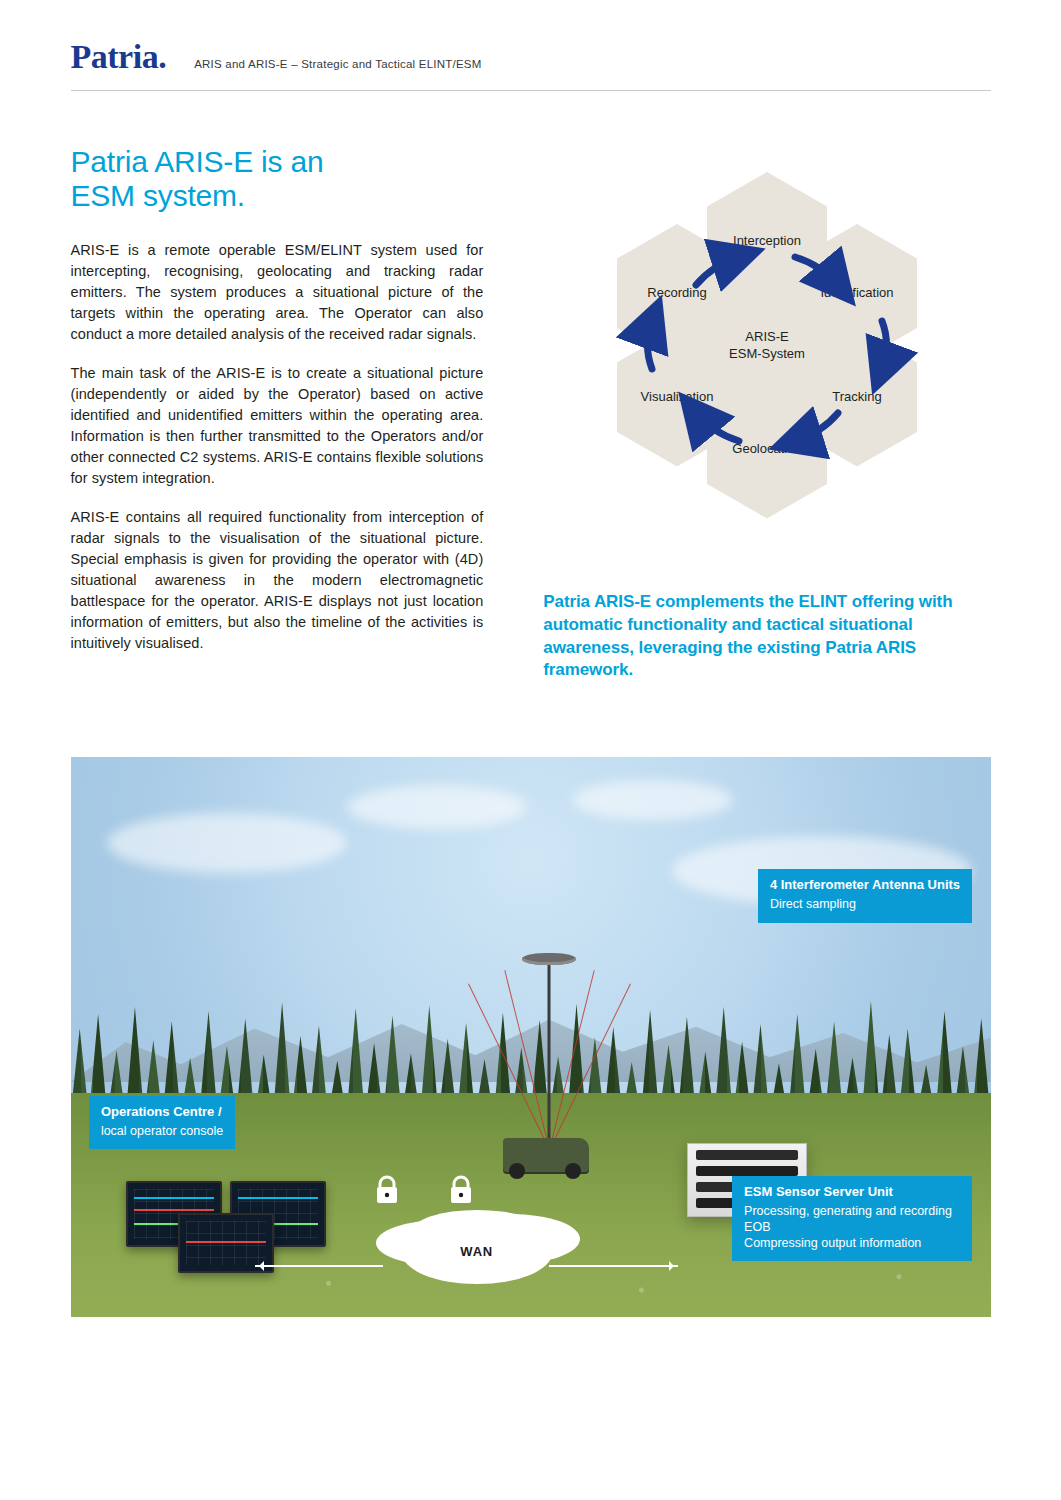Patria.
ARIS and ARIS-E – Strategic and Tactical ELINT/ESM
Patria ARIS-E is an
ESM system.
ARIS-E is a remote operable ESM/ELINT system used for intercepting, recognising, geolocating and tracking radar emitters. The system produces a situational picture of the targets within the operating area. The Operator can also conduct a more detailed analysis of the received radar signals.
The main task of the ARIS-E is to create a situational picture (independently or aided by the Operator) based on active identified and unidentified emitters within the operating area. Information is then further transmitted to the Operators and/or other connected C2 systems. ARIS-E contains flexible solutions for system integration.
ARIS-E contains all required functionality from interception of radar signals to the visualisation of the situational picture. Special emphasis is given for providing the operator with (4D) situational awareness in the modern electromagnetic battlespace for the operator. ARIS-E displays not just location information of emitters, but also the timeline of the activities is intuitively visualised.
Interception Identification Tracking Geolocation Visualization Recording ARIS-E ESM-System
Patria ARIS-E complements the ELINT offering with automatic functionality and tactical situational awareness, leveraging the existing Patria ARIS framework.
WAN
4 Interferometer Antenna Units Direct sampling
Operations Centre / local operator console
ESM Sensor Server Unit Processing, generating and recording EOB
Compressing output information